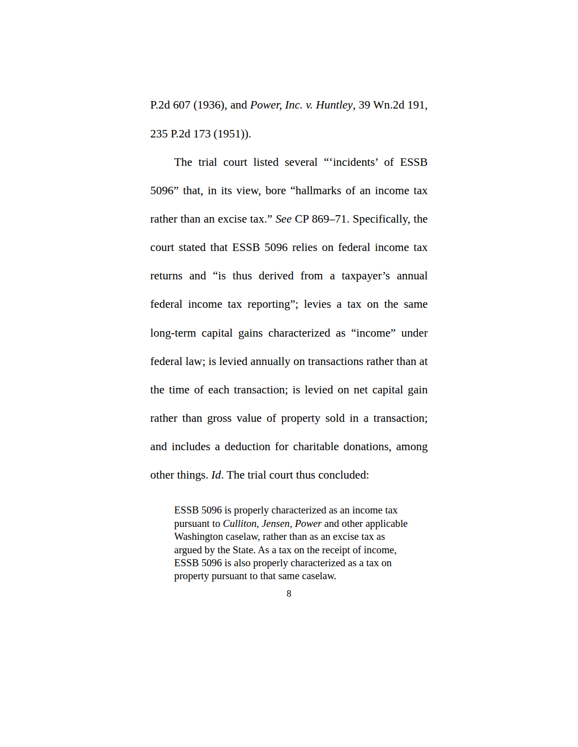P.2d 607 (1936), and Power, Inc. v. Huntley, 39 Wn.2d 191, 235 P.2d 173 (1951)).
The trial court listed several “‘incidents’ of ESSB 5096” that, in its view, bore “hallmarks of an income tax rather than an excise tax.” See CP 869–71. Specifically, the court stated that ESSB 5096 relies on federal income tax returns and “is thus derived from a taxpayer’s annual federal income tax reporting”; levies a tax on the same long-term capital gains characterized as “income” under federal law; is levied annually on transactions rather than at the time of each transaction; is levied on net capital gain rather than gross value of property sold in a transaction; and includes a deduction for charitable donations, among other things. Id. The trial court thus concluded:
ESSB 5096 is properly characterized as an income tax pursuant to Culliton, Jensen, Power and other applicable Washington caselaw, rather than as an excise tax as argued by the State. As a tax on the receipt of income, ESSB 5096 is also properly characterized as a tax on property pursuant to that same caselaw.
8